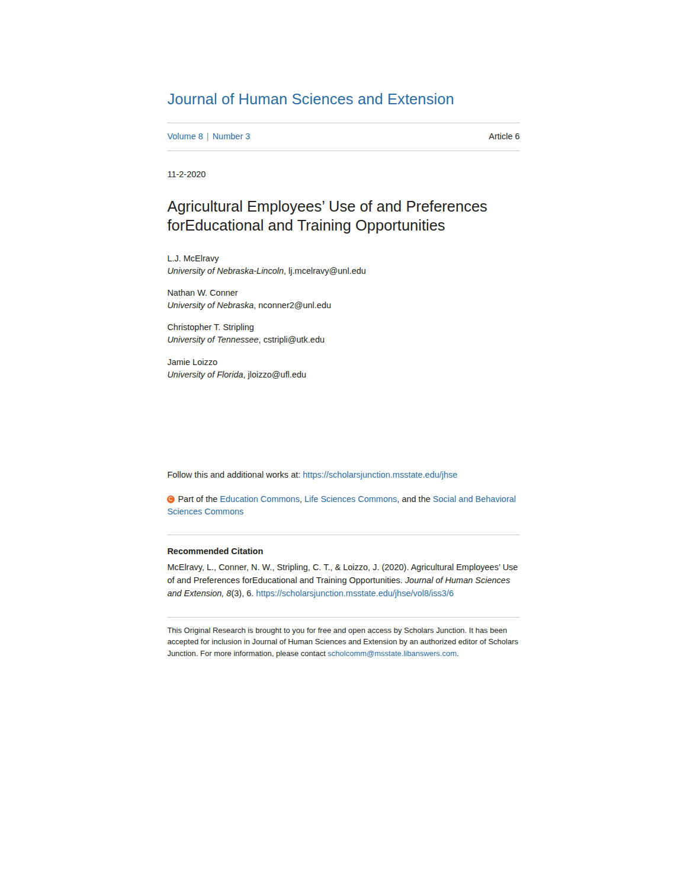Journal of Human Sciences and Extension
Volume 8|Number 3
Article 6
11-2-2020
Agricultural Employees’ Use of and Preferences forEducational and Training Opportunities
L.J. McElravy University of Nebraska-Lincoln, lj.mcelravy@unl.edu
Nathan W. Conner University of Nebraska, nconner2@unl.edu
Christopher T. Stripling University of Tennessee, cstripli@utk.edu
Jamie Loizzo University of Florida, jloizzo@ufl.edu
Follow this and additional works at: https://scholarsjunction.msstate.edu/jhse
Part of the Education Commons, Life Sciences Commons, and the Social and Behavioral Sciences Commons
Recommended Citation
McElravy, L., Conner, N. W., Stripling, C. T., & Loizzo, J. (2020). Agricultural Employees’ Use of and Preferences forEducational and Training Opportunities. Journal of Human Sciences and Extension, 8(3), 6. https://scholarsjunction.msstate.edu/jhse/vol8/iss3/6
This Original Research is brought to you for free and open access by Scholars Junction. It has been accepted for inclusion in Journal of Human Sciences and Extension by an authorized editor of Scholars Junction. For more information, please contact scholcomm@msstate.libanswers.com.